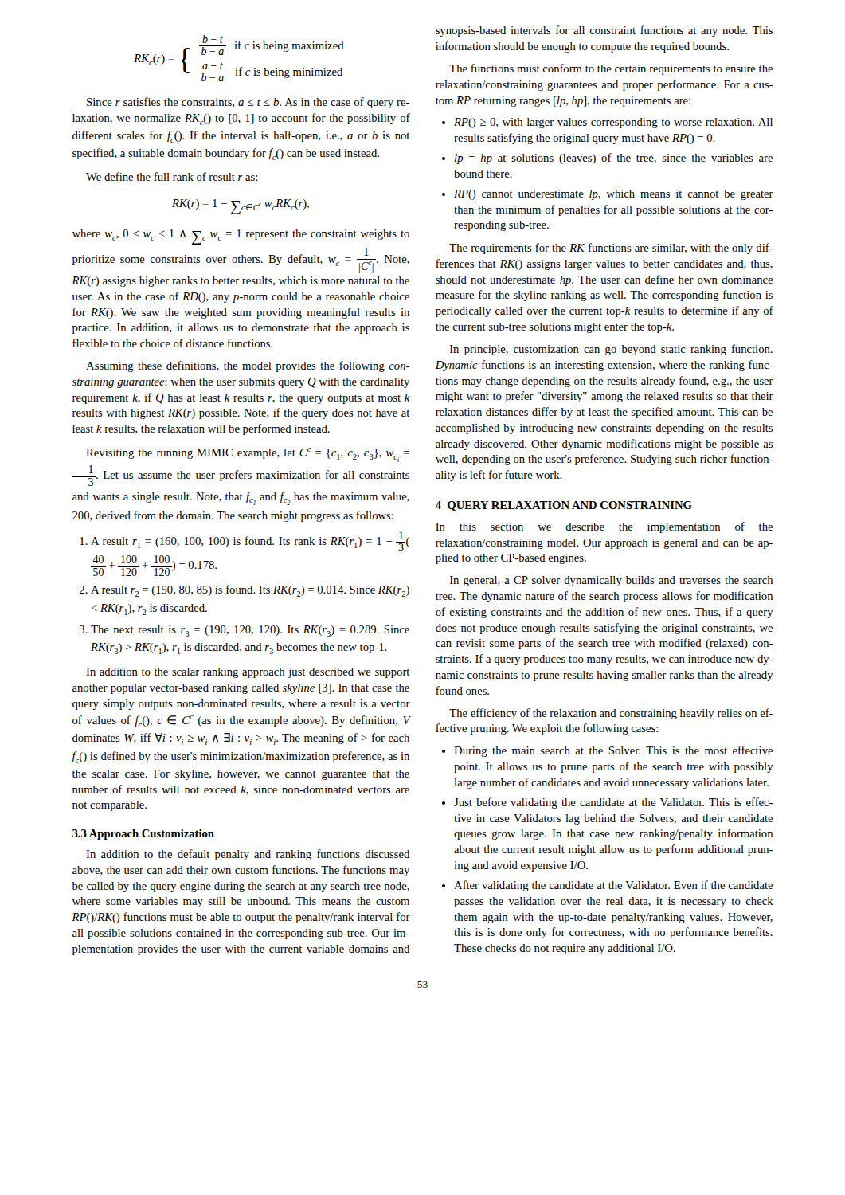RKc(r) = {
| b − t b − a | if c is being maximized |
| a − t b − a | if c is being minimized |
Since r satisfies the constraints, a ≤ t ≤ b. As in the case of query relaxation, we normalize RKc() to [0, 1] to account for the possibility of different scales for fc(). If the interval is half-open, i.e., a or b is not specified, a suitable domain boundary for fc() can be used instead.
We define the full rank of result r as:
RK(r) = 1 − ∑c∈Cc wcRKc(r),
where wc, 0 ≤ wc ≤ 1 ∧ ∑c wc = 1 represent the constraint weights to prioritize some constraints over others. By default, wc = 1|Cc|. Note, RK(r) assigns higher ranks to better results, which is more natural to the user. As in the case of RD(), any p-norm could be a reasonable choice for RK(). We saw the weighted sum providing meaningful results in practice. In addition, it allows us to demonstrate that the approach is flexible to the choice of distance functions.
Assuming these definitions, the model provides the following constraining guarantee: when the user submits query Q with the cardinality requirement k, if Q has at least k results r, the query outputs at most k results with highest RK(r) possible. Note, if the query does not have at least k results, the relaxation will be performed instead.
Revisiting the running MIMIC example, let Cc = {c1, c2, c3}, wci = 13. Let us assume the user prefers maximization for all constraints and wants a single result. Note, that fc1 and fc2 has the maximum value, 200, derived from the domain. The search might progress as follows:
A result r1 = (160, 100, 100) is found. Its rank is RK(r1) = 1 − 13(4050 + 100120 + 100120) = 0.178.
A result r2 = (150, 80, 85) is found. Its RK(r2) = 0.014. Since RK(r2) < RK(r1), r2 is discarded.
The next result is r3 = (190, 120, 120). Its RK(r3) = 0.289. Since RK(r3) > RK(r1), r1 is discarded, and r3 becomes the new top-1.
In addition to the scalar ranking approach just described we support another popular vector-based ranking called skyline [3]. In that case the query simply outputs non-dominated results, where a result is a vector of values of fc(), c ∈ Cc (as in the example above). By definition, V dominates W, iff ∀i : vi ≥ wi ∧ ∃i : vi > wi. The meaning of > for each fc() is defined by the user's minimization/maximization preference, as in the scalar case. For skyline, however, we cannot guarantee that the number of results will not exceed k, since non-dominated vectors are not comparable.
3.3 Approach Customization
In addition to the default penalty and ranking functions discussed above, the user can add their own custom functions. The functions may be called by the query engine during the search at any search tree node, where some variables may still be unbound. This means the custom RP()/RK() functions must be able to output the penalty/rank interval for all possible solutions contained in the corresponding sub-tree. Our implementation provides the user with the current variable domains and synopsis-based intervals for all constraint functions at any node. This information should be enough to compute the required bounds.
The functions must conform to the certain requirements to ensure the relaxation/constraining guarantees and proper performance. For a custom RP returning ranges [lp, hp], the requirements are:
RP() ≥ 0, with larger values corresponding to worse relaxation. All results satisfying the original query must have RP() = 0.
lp = hp at solutions (leaves) of the tree, since the variables are bound there.
RP() cannot underestimate lp, which means it cannot be greater than the minimum of penalties for all possible solutions at the corresponding sub-tree.
The requirements for the RK functions are similar, with the only differences that RK() assigns larger values to better candidates and, thus, should not underestimate hp. The user can define her own dominance measure for the skyline ranking as well. The corresponding function is periodically called over the current top-k results to determine if any of the current sub-tree solutions might enter the top-k.
In principle, customization can go beyond static ranking function. Dynamic functions is an interesting extension, where the ranking functions may change depending on the results already found, e.g., the user might want to prefer "diversity" among the relaxed results so that their relaxation distances differ by at least the specified amount. This can be accomplished by introducing new constraints depending on the results already discovered. Other dynamic modifications might be possible as well, depending on the user's preference. Studying such richer functionality is left for future work.
4 QUERY RELAXATION AND CONSTRAINING
In this section we describe the implementation of the relaxation/constraining model. Our approach is general and can be applied to other CP-based engines.
In general, a CP solver dynamically builds and traverses the search tree. The dynamic nature of the search process allows for modification of existing constraints and the addition of new ones. Thus, if a query does not produce enough results satisfying the original constraints, we can revisit some parts of the search tree with modified (relaxed) constraints. If a query produces too many results, we can introduce new dynamic constraints to prune results having smaller ranks than the already found ones.
The efficiency of the relaxation and constraining heavily relies on effective pruning. We exploit the following cases:
During the main search at the Solver. This is the most effective point. It allows us to prune parts of the search tree with possibly large number of candidates and avoid unnecessary validations later.
Just before validating the candidate at the Validator. This is effective in case Validators lag behind the Solvers, and their candidate queues grow large. In that case new ranking/penalty information about the current result might allow us to perform additional pruning and avoid expensive I/O.
After validating the candidate at the Validator. Even if the candidate passes the validation over the real data, it is necessary to check them again with the up-to-date penalty/ranking values. However, this is is done only for correctness, with no performance benefits. These checks do not require any additional I/O.
53